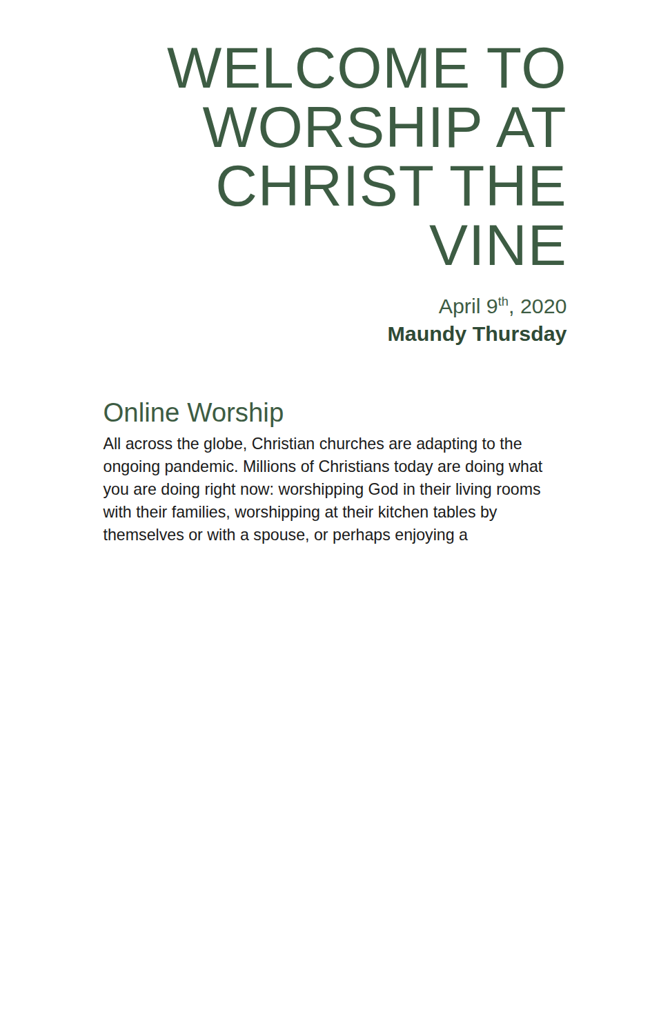Welcome to Worship at Christ the Vine
April 9th, 2020 Maundy Thursday
Online Worship
All across the globe, Christian churches are adapting to the ongoing pandemic. Millions of Christians today are doing what you are doing right now: worshipping God in their living rooms with their families, worshipping at their kitchen tables by themselves or with a spouse, or perhaps enjoying a